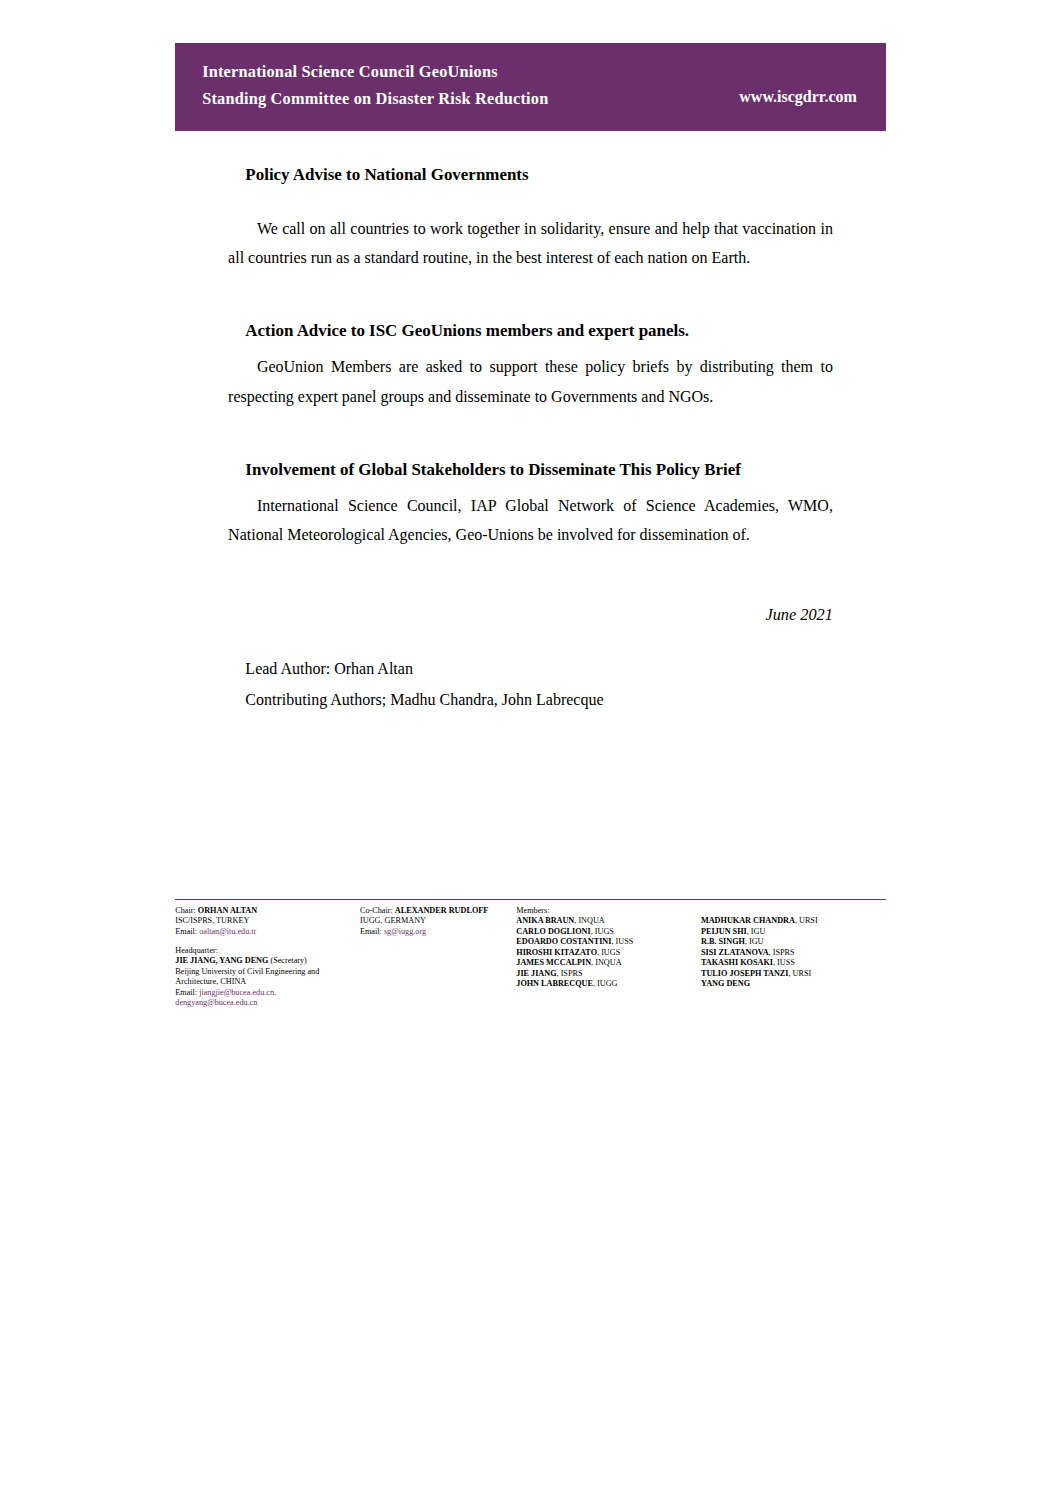International Science Council GeoUnions
Standing Committee on Disaster Risk Reduction
www.iscgdrr.com
Policy Advise to National Governments
We call on all countries to work together in solidarity, ensure and help that vaccination in all countries run as a standard routine, in the best interest of each nation on Earth.
Action Advice to ISC GeoUnions members and expert panels.
GeoUnion Members are asked to support these policy briefs by distributing them to respecting expert panel groups and disseminate to Governments and NGOs.
Involvement of Global Stakeholders to Disseminate This Policy Brief
International Science Council, IAP Global Network of Science Academies, WMO, National Meteorological Agencies, Geo-Unions be involved for dissemination of.
June 2021
Lead Author: Orhan Altan
Contributing Authors; Madhu Chandra, John Labrecque
Chair: ORHAN ALTAN
ISC/ISPRS, TURKEY
Email: oaltan@itu.edu.tr
Headquarter:
JIE JIANG, YANG DENG (Secretary)
Beijing University of Civil Engineering and Architecture, CHINA
Email: jiangjie@bucea.edu.cn, dengyang@bucea.edu.cn
Co-Chair: ALEXANDER RUDLOFF
IUGG, GERMANY
Email: sg@iugg.org
Members:
ANIKA BRAUN, INQUA
CARLO DOGLIONI, IUGS
EDOARDO COSTANTINI, IUSS
HIROSHI KITAZATO, IUGS
JAMES MCCALPIN, INQUA
JIE JIANG, ISPRS
JOHN LABRECQUE, IUGG
MADHUKAR CHANDRA, URSI
PEIJUN SHI, IGU
R.B. SINGH, IGU
SISI ZLATANOVA, ISPRS
TAKASHI KOSAKI, IUSS
TULIO JOSEPH TANZI, URSI
YANG DENG